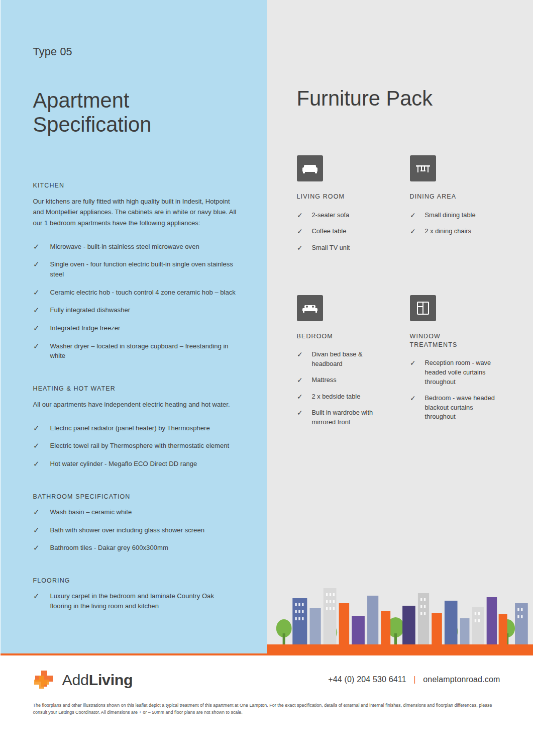Type 05
Apartment
Specification
Kitchen
Our kitchens are fully fitted with high quality built in Indesit, Hotpoint and Montpellier appliances. The cabinets are in white or navy blue. All our 1 bedroom apartments have the following appliances:
Microwave - built-in stainless steel microwave oven
Single oven - four function electric built-in single oven stainless steel
Ceramic electric hob - touch control 4 zone ceramic hob – black
Fully integrated dishwasher
Integrated fridge freezer
Washer dryer – located in storage cupboard – freestanding in white
Heating & Hot Water
All our apartments have independent electric heating and hot water.
Electric panel radiator (panel heater) by Thermosphere
Electric towel rail by Thermosphere with thermostatic element
Hot water cylinder - Megaflo ECO Direct DD range
Bathroom Specification
Wash basin – ceramic white
Bath with shower over including glass shower screen
Bathroom tiles - Dakar grey 600x300mm
Flooring
Luxury carpet in the bedroom and laminate Country Oak flooring in the living room and kitchen
Furniture Pack
Living Room
2-seater sofa
Coffee table
Small TV unit
Dining Area
Small dining table
2 x dining chairs
Bedroom
Divan bed base & headboard
Mattress
2 x bedside table
Built in wardrobe with mirrored front
Window
Treatments
Reception room - wave headed voile curtains throughout
Bedroom - wave headed blackout curtains throughout
AddLiving
+44 (0) 204 530 6411 | onelamptonroad.com
The floorplans and other illustrations shown on this leaflet depict a typical treatment of this apartment at One Lampton. For the exact specification, details of external and internal finishes, dimensions and floorplan differences, please consult your Lettings Coordinator. All dimensions are + or – 50mm and floor plans are not shown to scale.